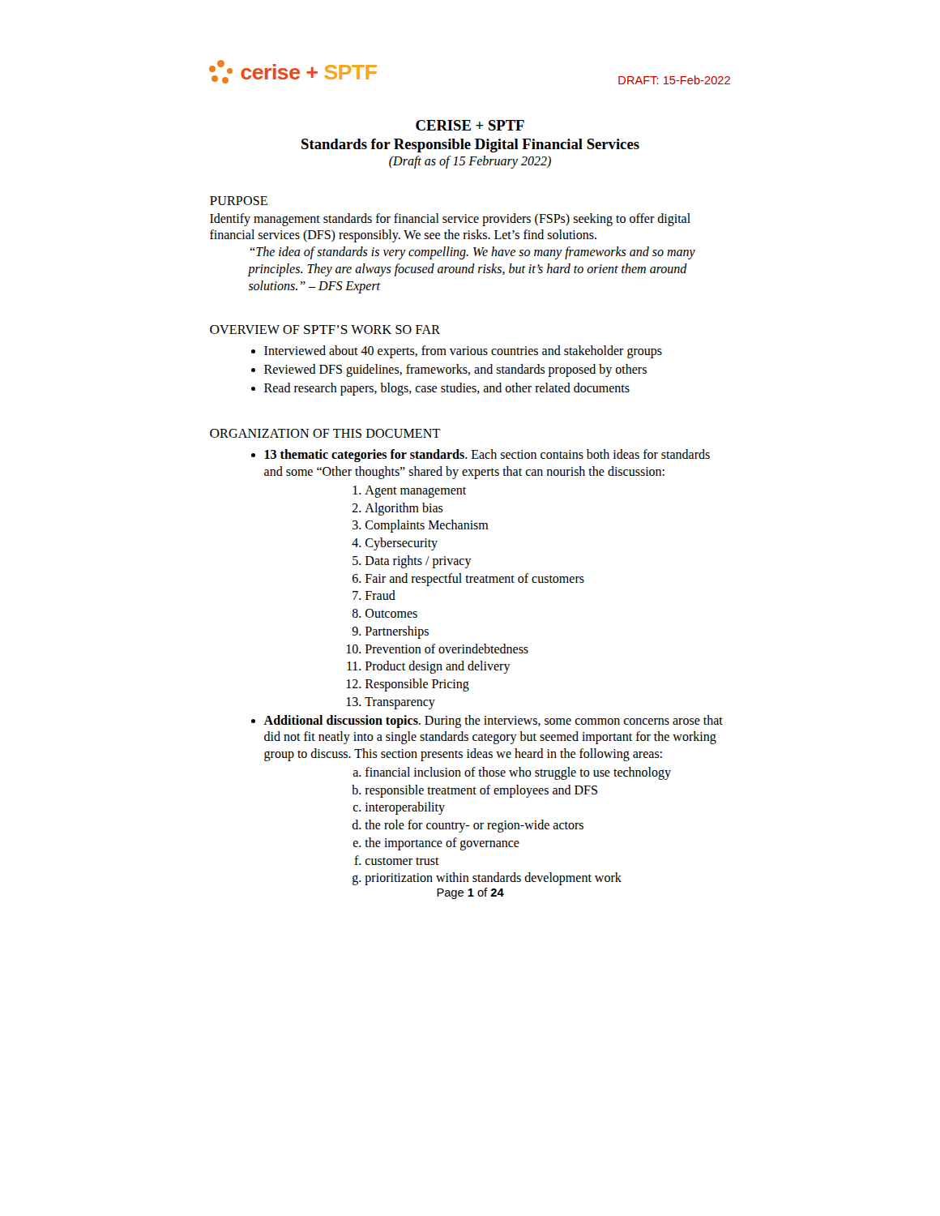cerise + SPTF
DRAFT: 15-Feb-2022
CERISE + SPTF
Standards for Responsible Digital Financial Services
(Draft as of 15 February 2022)
PURPOSE
Identify management standards for financial service providers (FSPs) seeking to offer digital financial services (DFS) responsibly. We see the risks. Let’s find solutions.
“The idea of standards is very compelling. We have so many frameworks and so many principles. They are always focused around risks, but it’s hard to orient them around solutions.” – DFS Expert
OVERVIEW OF SPTF’S WORK SO FAR
Interviewed about 40 experts, from various countries and stakeholder groups
Reviewed DFS guidelines, frameworks, and standards proposed by others
Read research papers, blogs, case studies, and other related documents
ORGANIZATION OF THIS DOCUMENT
13 thematic categories for standards. Each section contains both ideas for standards and some “Other thoughts” shared by experts that can nourish the discussion:
Agent management
Algorithm bias
Complaints Mechanism
Cybersecurity
Data rights / privacy
Fair and respectful treatment of customers
Fraud
Outcomes
Partnerships
Prevention of overindebtedness
Product design and delivery
Responsible Pricing
Transparency
Additional discussion topics. During the interviews, some common concerns arose that did not fit neatly into a single standards category but seemed important for the working group to discuss. This section presents ideas we heard in the following areas:
financial inclusion of those who struggle to use technology
responsible treatment of employees and DFS
interoperability
the role for country- or region-wide actors
the importance of governance
customer trust
prioritization within standards development work
Page 1 of 24